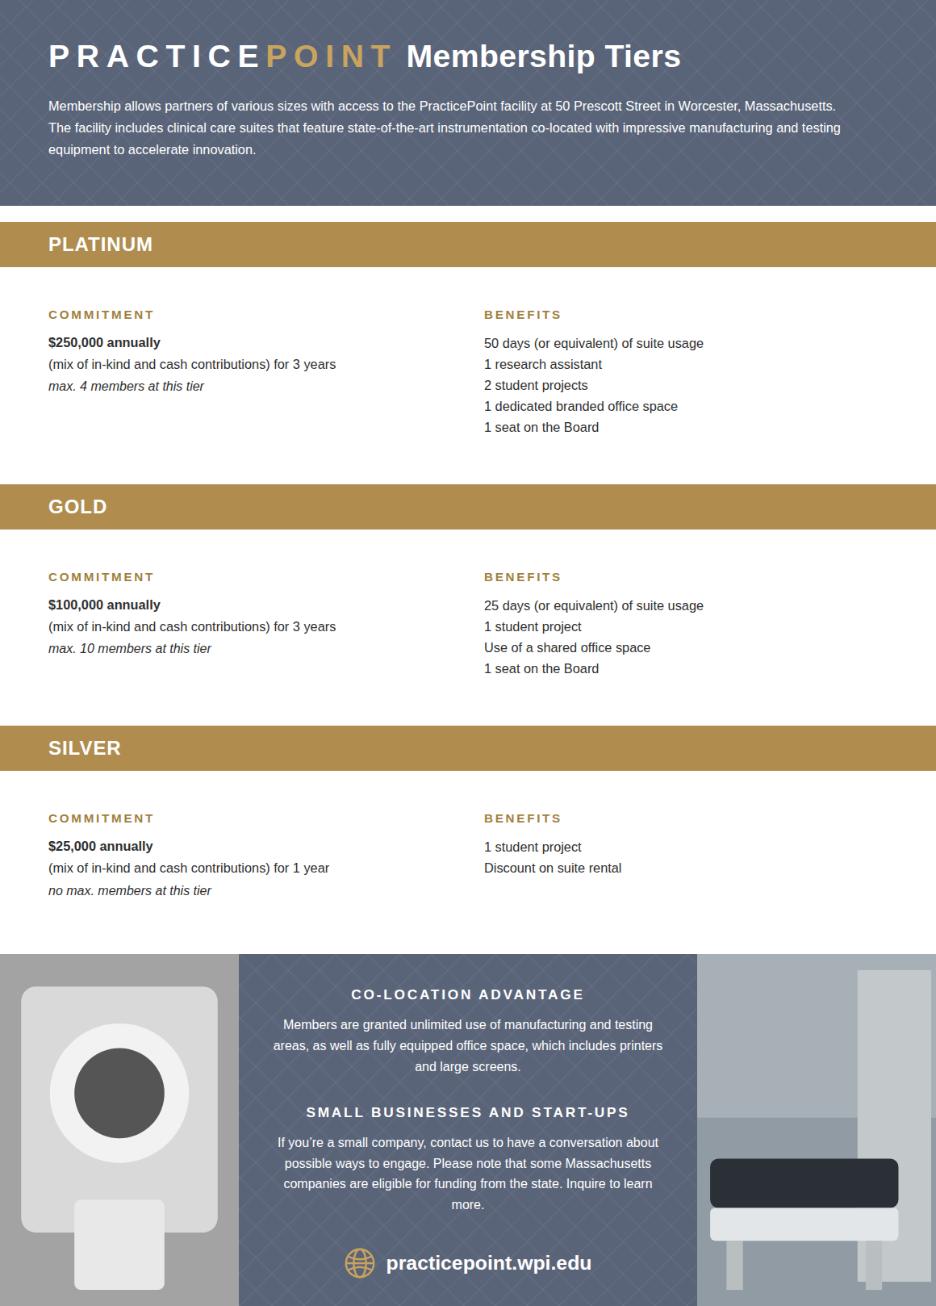PRACTICE POINT Membership Tiers
Membership allows partners of various sizes with access to the PracticePoint facility at 50 Prescott Street in Worcester, Massachusetts. The facility includes clinical care suites that feature state-of-the-art instrumentation co-located with impressive manufacturing and testing equipment to accelerate innovation.
PLATINUM
Commitment
$250,000 annually
(mix of in-kind and cash contributions) for 3 years
max. 4 members at this tier
Benefits
50 days (or equivalent) of suite usage
1 research assistant
2 student projects
1 dedicated branded office space
1 seat on the Board
GOLD
Commitment
$100,000 annually
(mix of in-kind and cash contributions) for 3 years
max. 10 members at this tier
Benefits
25 days (or equivalent) of suite usage
1 student project
Use of a shared office space
1 seat on the Board
SILVER
Commitment
$25,000 annually
(mix of in-kind and cash contributions) for 1 year
no max. members at this tier
Benefits
1 student project
Discount on suite rental
Co-Location Advantage
Members are granted unlimited use of manufacturing and testing areas, as well as fully equipped office space, which includes printers and large screens.
Small Businesses and Start-Ups
If you’re a small company, contact us to have a conversation about possible ways to engage. Please note that some Massachusetts companies are eligible for funding from the state. Inquire to learn more.
practicepoint.wpi.edu